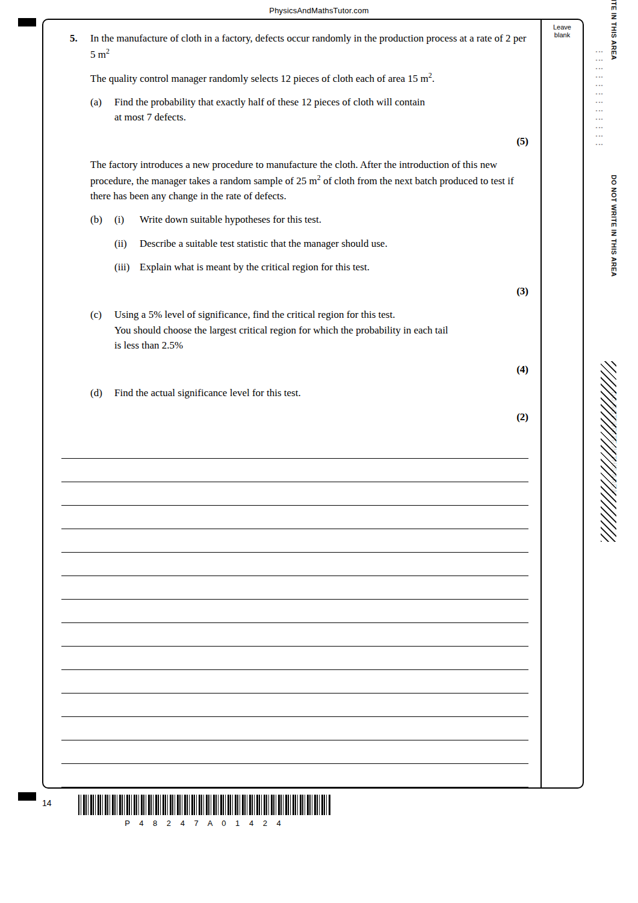PhysicsAndMathsTutor.com
Leave
blank
5.
In the manufacture of cloth in a factory, defects occur randomly in the production process at a rate of 2 per 5 m2
The quality control manager randomly selects 12 pieces of cloth each of area 15 m2.
(a)
Find the probability that exactly half of these 12 pieces of cloth will contain
at most 7 defects.
(5)
The factory introduces a new procedure to manufacture the cloth. After the introduction of this new procedure, the manager takes a random sample of 25 m2 of cloth from the next batch produced to test if there has been any change in the rate of defects.
(b)
(i)
Write down suitable hypotheses for this test.
(ii)
Describe a suitable test statistic that the manager should use.
(iii)
Explain what is meant by the critical region for this test.
(3)
(c)
Using a 5% level of significance, find the critical region for this test.
You should choose the largest critical region for which the probability in each tail
is less than 2.5%
(4)
(d)
Find the actual significance level for this test.
(2)
DO NOT WRITE IN THIS AREA
DO NOT WRITE IN THIS AREA
DO NOT WRITE IN THIS AREA
⋮⋮⋮⋮⋮⋮⋮⋮⋮⋮⋮⋮
14
P 4 8 2 4 7 A 0 1 4 2 4